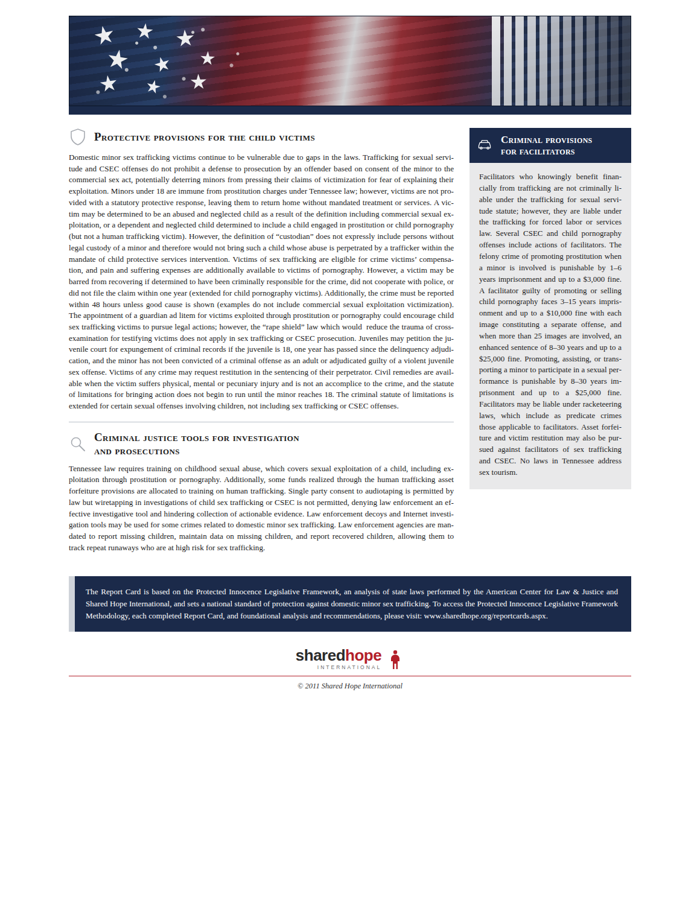Protective provisions for the child victims
Domestic minor sex trafficking victims continue to be vulnerable due to gaps in the laws. Trafficking for sexual servitude and CSEC offenses do not prohibit a defense to prosecution by an offender based on consent of the minor to the commercial sex act, potentially deterring minors from pressing their claims of victimization for fear of explaining their exploitation. Minors under 18 are immune from prostitution charges under Tennessee law; however, victims are not provided with a statutory protective response, leaving them to return home without mandated treatment or services. A victim may be determined to be an abused and neglected child as a result of the definition including commercial sexual exploitation, or a dependent and neglected child determined to include a child engaged in prostitution or child pornography (but not a human trafficking victim). However, the definition of “custodian” does not expressly include persons without legal custody of a minor and therefore would not bring such a child whose abuse is perpetrated by a trafficker within the mandate of child protective services intervention. Victims of sex trafficking are eligible for crime victims’ compensation, and pain and suffering expenses are additionally available to victims of pornography. However, a victim may be barred from recovering if determined to have been criminally responsible for the crime, did not cooperate with police, or did not file the claim within one year (extended for child pornography victims). Additionally, the crime must be reported within 48 hours unless good cause is shown (examples do not include commercial sexual exploitation victimization). The appointment of a guardian ad litem for victims exploited through prostitution or pornography could encourage child sex trafficking victims to pursue legal actions; however, the “rape shield” law which would reduce the trauma of cross-examination for testifying victims does not apply in sex trafficking or CSEC prosecution. Juveniles may petition the juvenile court for expungement of criminal records if the juvenile is 18, one year has passed since the delinquency adjudication, and the minor has not been convicted of a criminal offense as an adult or adjudicated guilty of a violent juvenile sex offense. Victims of any crime may request restitution in the sentencing of their perpetrator. Civil remedies are available when the victim suffers physical, mental or pecuniary injury and is not an accomplice to the crime, and the statute of limitations for bringing action does not begin to run until the minor reaches 18. The criminal statute of limitations is extended for certain sexual offenses involving children, not including sex trafficking or CSEC offenses.
Criminal justice tools for investigation
and prosecutions
Tennessee law requires training on childhood sexual abuse, which covers sexual exploitation of a child, including exploitation through prostitution or pornography. Additionally, some funds realized through the human trafficking asset forfeiture provisions are allocated to training on human trafficking. Single party consent to audiotaping is permitted by law but wiretapping in investigations of child sex trafficking or CSEC is not permitted, denying law enforcement an effective investigative tool and hindering collection of actionable evidence. Law enforcement decoys and Internet investigation tools may be used for some crimes related to domestic minor sex trafficking. Law enforcement agencies are mandated to report missing children, maintain data on missing children, and report recovered children, allowing them to track repeat runaways who are at high risk for sex trafficking.
Criminal provisions
for facilitators
Facilitators who knowingly benefit financially from trafficking are not criminally liable under the trafficking for sexual servitude statute; however, they are liable under the trafficking for forced labor or services law. Several CSEC and child pornography offenses include actions of facilitators. The felony crime of promoting prostitution when a minor is involved is punishable by 1–6 years imprisonment and up to a $3,000 fine. A facilitator guilty of promoting or selling child pornography faces 3–15 years imprisonment and up to a $10,000 fine with each image constituting a separate offense, and when more than 25 images are involved, an enhanced sentence of 8–30 years and up to a $25,000 fine. Promoting, assisting, or transporting a minor to participate in a sexual performance is punishable by 8–30 years imprisonment and up to a $25,000 fine. Facilitators may be liable under racketeering laws, which include as predicate crimes those applicable to facilitators. Asset forfeiture and victim restitution may also be pursued against facilitators of sex trafficking and CSEC. No laws in Tennessee address sex tourism.
The Report Card is based on the Protected Innocence Legislative Framework, an analysis of state laws performed by the American Center for Law & Justice and Shared Hope International, and sets a national standard of protection against domestic minor sex trafficking. To access the Protected Innocence Legislative Framework Methodology, each completed Report Card, and foundational analysis and recommendations, please visit: www.sharedhope.org/reportcards.aspx.
sharedhope INTERNATIONAL
© 2011 Shared Hope International